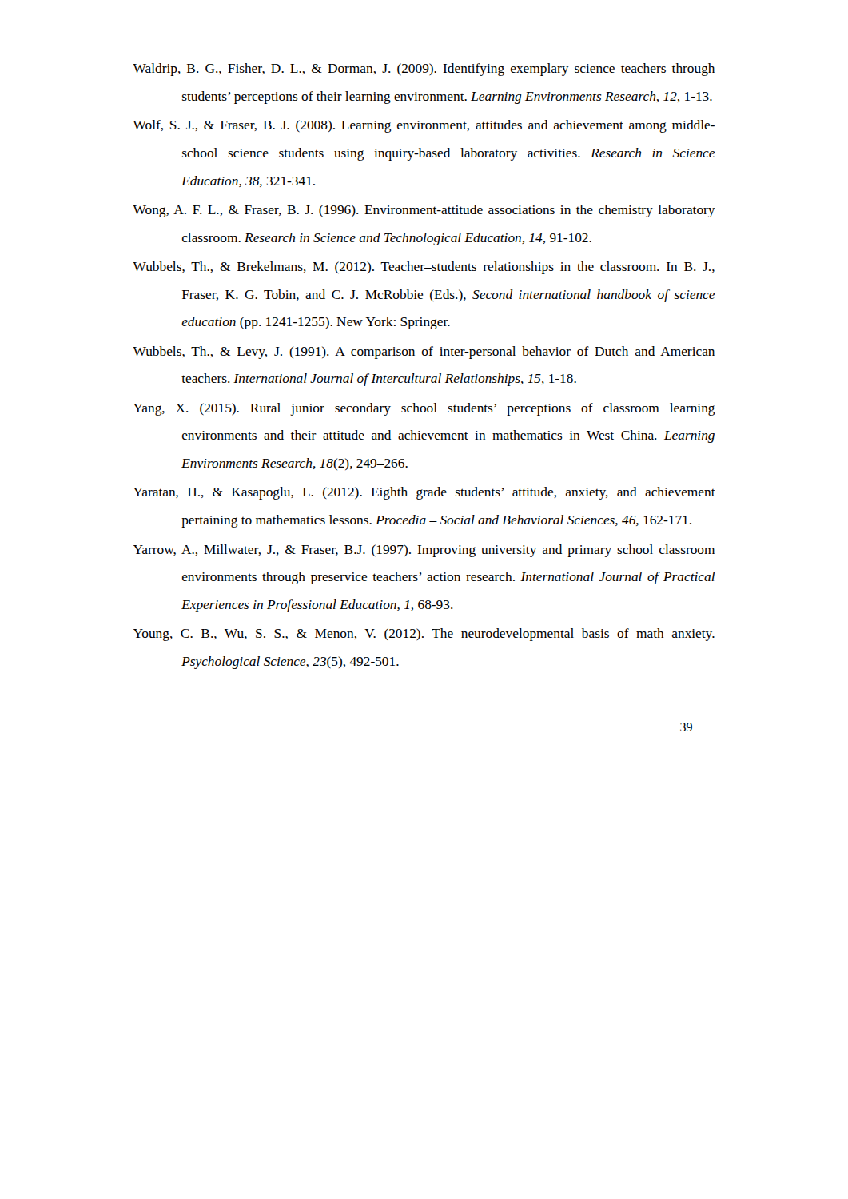Waldrip, B. G., Fisher, D. L., & Dorman, J. (2009). Identifying exemplary science teachers through students’ perceptions of their learning environment. Learning Environments Research, 12, 1-13.
Wolf, S. J., & Fraser, B. J. (2008). Learning environment, attitudes and achievement among middle-school science students using inquiry-based laboratory activities. Research in Science Education, 38, 321-341.
Wong, A. F. L., & Fraser, B. J. (1996). Environment-attitude associations in the chemistry laboratory classroom. Research in Science and Technological Education, 14, 91-102.
Wubbels, Th., & Brekelmans, M. (2012). Teacher–students relationships in the classroom. In B. J., Fraser, K. G. Tobin, and C. J. McRobbie (Eds.), Second international handbook of science education (pp. 1241-1255). New York: Springer.
Wubbels, Th., & Levy, J. (1991). A comparison of inter-personal behavior of Dutch and American teachers. International Journal of Intercultural Relationships, 15, 1-18.
Yang, X. (2015). Rural junior secondary school students’ perceptions of classroom learning environments and their attitude and achievement in mathematics in West China. Learning Environments Research, 18(2), 249–266.
Yaratan, H., & Kasapoglu, L. (2012). Eighth grade students’ attitude, anxiety, and achievement pertaining to mathematics lessons. Procedia – Social and Behavioral Sciences, 46, 162-171.
Yarrow, A., Millwater, J., & Fraser, B.J. (1997). Improving university and primary school classroom environments through preservice teachers’ action research. International Journal of Practical Experiences in Professional Education, 1, 68-93.
Young, C. B., Wu, S. S., & Menon, V. (2012). The neurodevelopmental basis of math anxiety. Psychological Science, 23(5), 492-501.
39